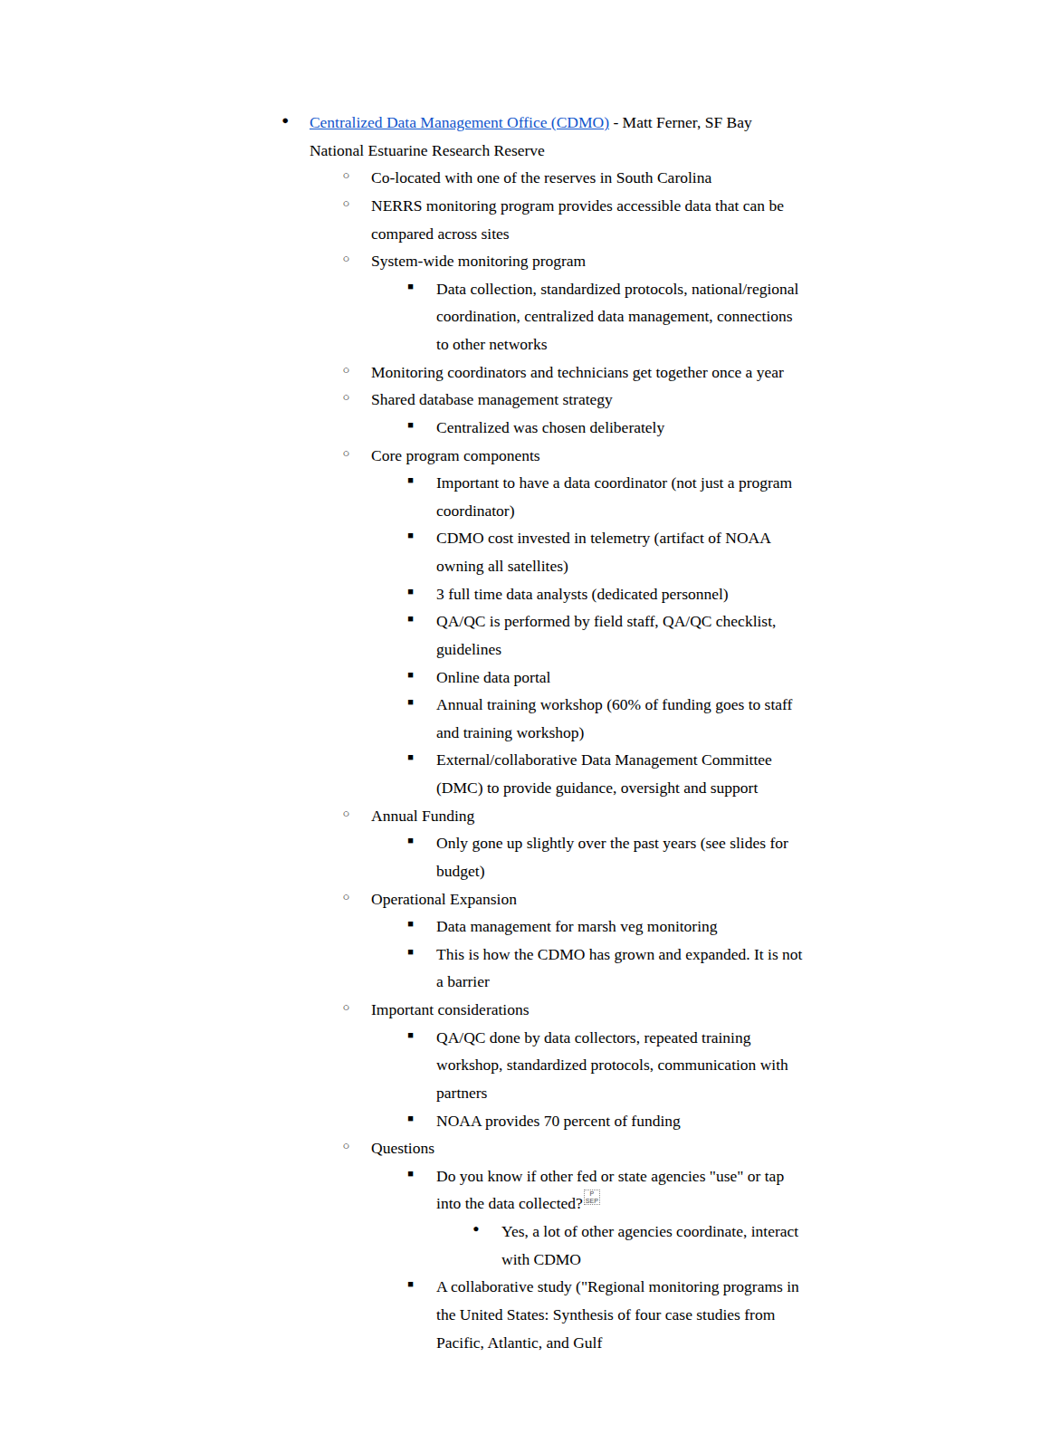Centralized Data Management Office (CDMO) - Matt Ferner, SF Bay National Estuarine Research Reserve
Co-located with one of the reserves in South Carolina
NERRS monitoring program provides accessible data that can be compared across sites
System-wide monitoring program
Data collection, standardized protocols, national/regional coordination, centralized data management, connections to other networks
Monitoring coordinators and technicians get together once a year
Shared database management strategy
Centralized was chosen deliberately
Core program components
Important to have a data coordinator (not just a program coordinator)
CDMO cost invested in telemetry (artifact of NOAA owning all satellites)
3 full time data analysts (dedicated personnel)
QA/QC is performed by field staff, QA/QC checklist, guidelines
Online data portal
Annual training workshop (60% of funding goes to staff and training workshop)
External/collaborative Data Management Committee (DMC) to provide guidance, oversight and support
Annual Funding
Only gone up slightly over the past years (see slides for budget)
Operational Expansion
Data management for marsh veg monitoring
This is how the CDMO has grown and expanded. It is not a barrier
Important considerations
QA/QC done by data collectors, repeated training workshop, standardized protocols, communication with partners
NOAA provides 70 percent of funding
Questions
Do you know if other fed or state agencies "use" or tap into the data collected?P
SEP
Yes, a lot of other agencies coordinate, interact with CDMO
A collaborative study ("Regional monitoring programs in the United States: Synthesis of four case studies from Pacific, Atlantic, and Gulf